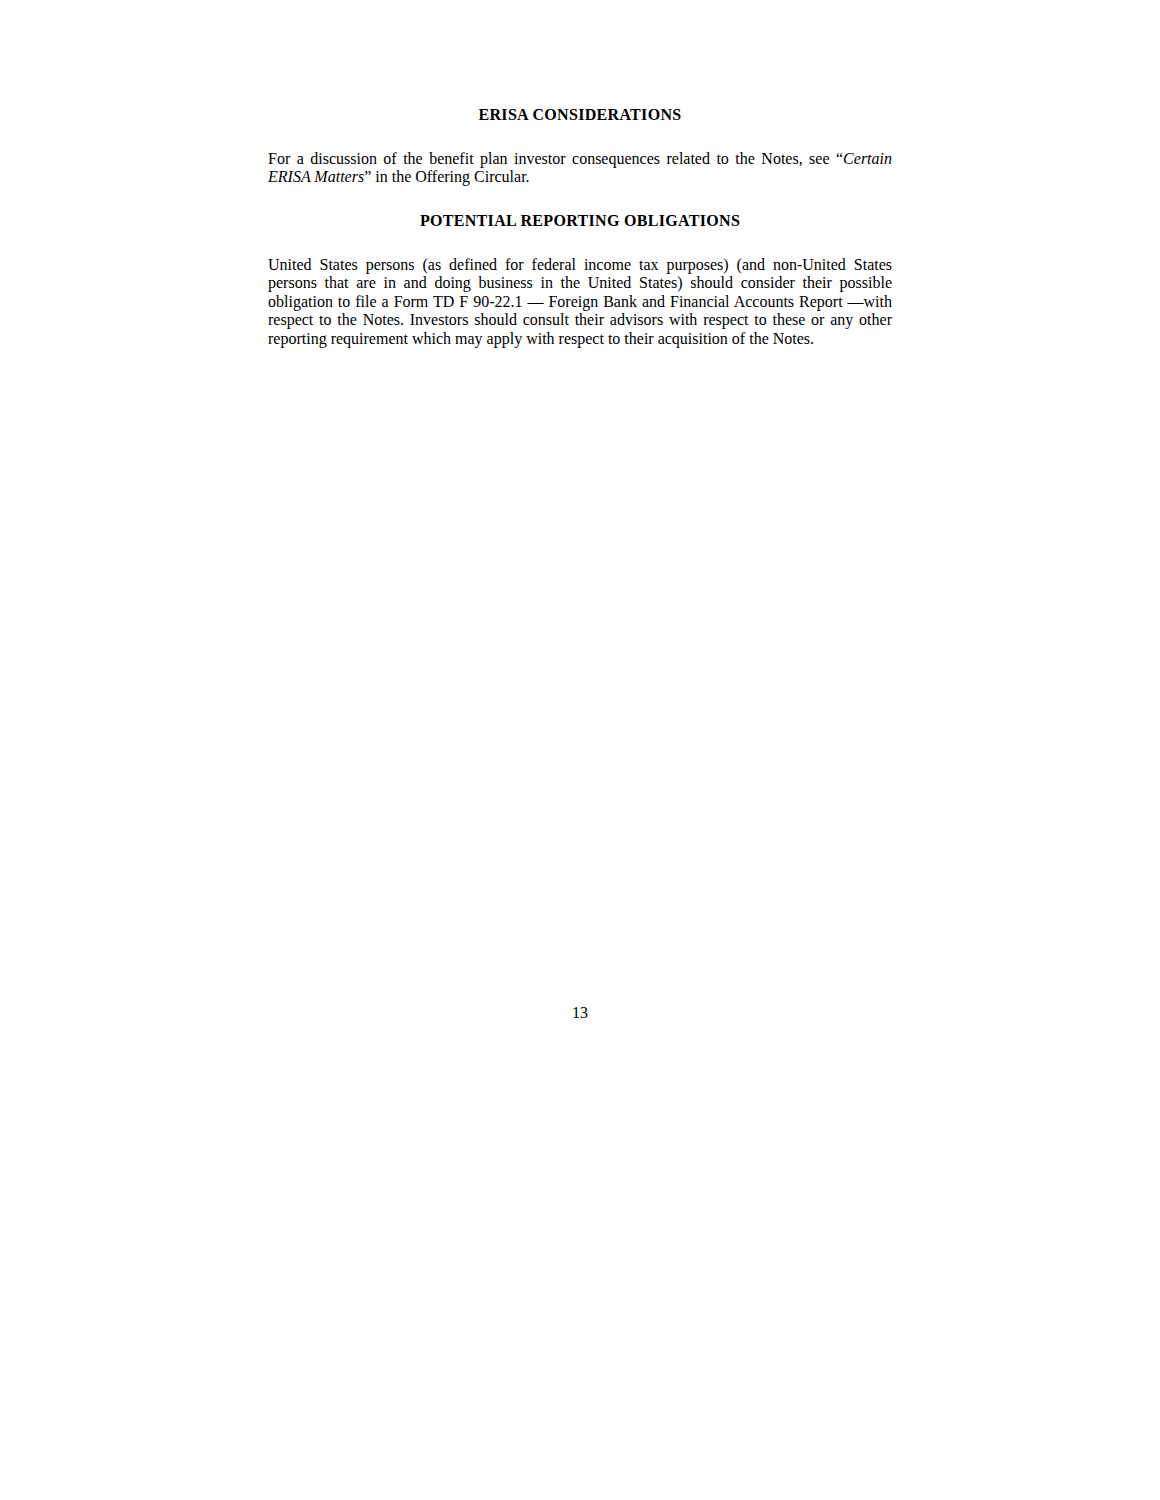ERISA CONSIDERATIONS
For a discussion of the benefit plan investor consequences related to the Notes, see “Certain ERISA Matters” in the Offering Circular.
POTENTIAL REPORTING OBLIGATIONS
United States persons (as defined for federal income tax purposes) (and non-United States persons that are in and doing business in the United States) should consider their possible obligation to file a Form TD F 90-22.1 — Foreign Bank and Financial Accounts Report —with respect to the Notes. Investors should consult their advisors with respect to these or any other reporting requirement which may apply with respect to their acquisition of the Notes.
13